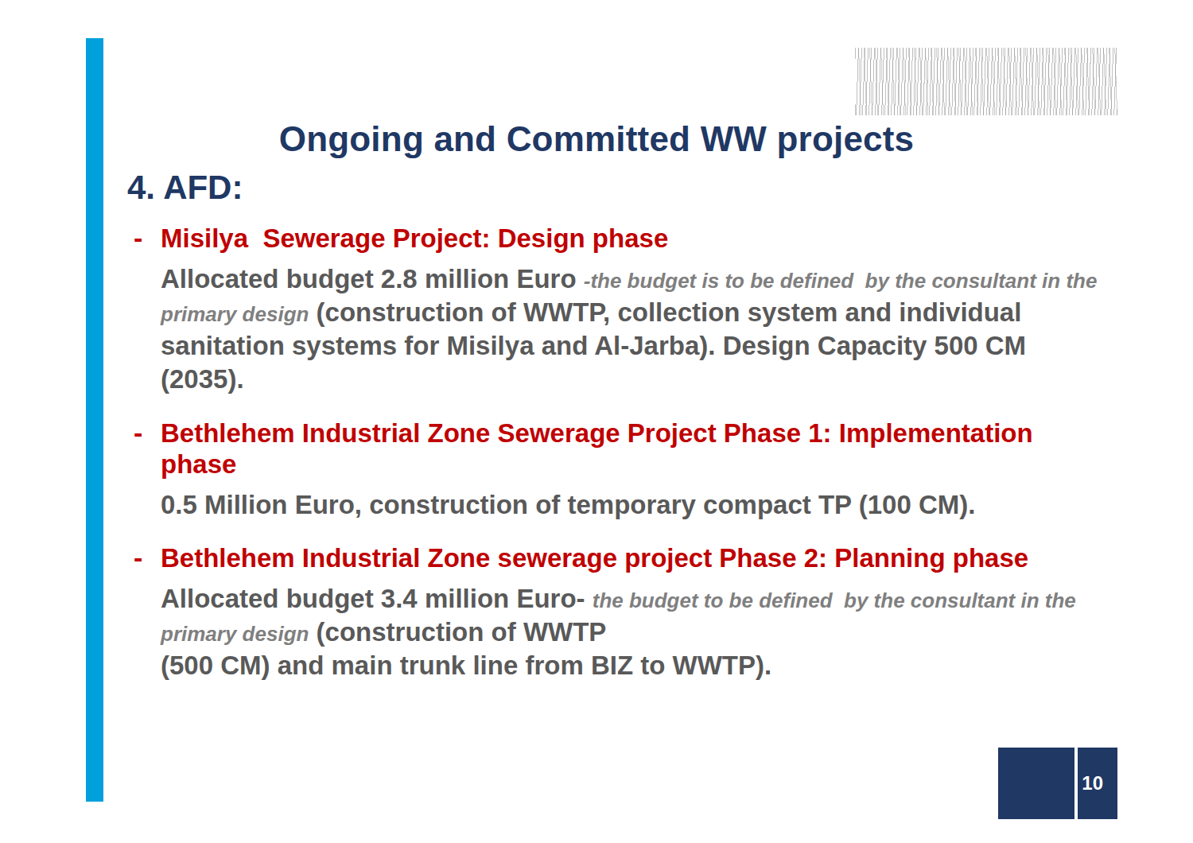Ongoing and Committed WW projects
4. AFD:
Misilya Sewerage Project: Design phase Allocated budget 2.8 million Euro -the budget is to be defined by the consultant in the primary design (construction of WWTP, collection system and individual sanitation systems for Misilya and Al-Jarba). Design Capacity 500 CM (2035).
Bethlehem Industrial Zone Sewerage Project Phase 1: Implementation phase 0.5 Million Euro, construction of temporary compact TP (100 CM).
Bethlehem Industrial Zone sewerage project Phase 2: Planning phase Allocated budget 3.4 million Euro- the budget to be defined by the consultant in the primary design (construction of WWTP (500 CM) and main trunk line from BIZ to WWTP).
10